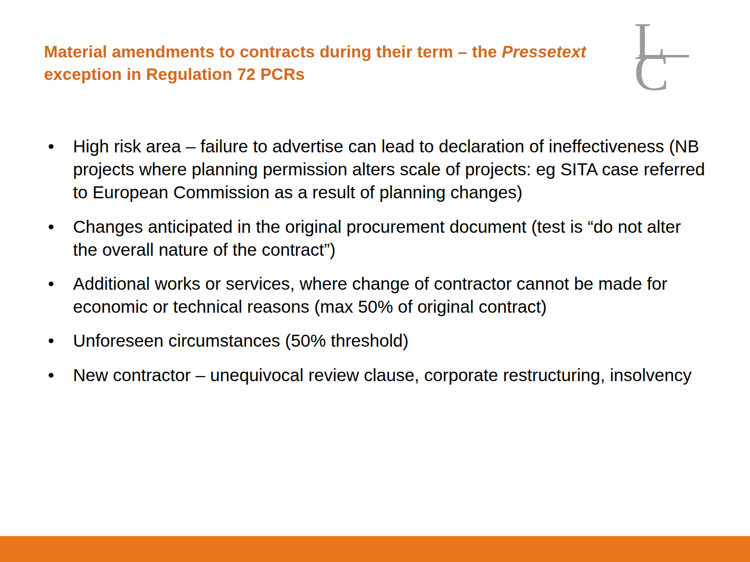L
C
Material amendments to contracts during their term – the Pressetext exception in Regulation 72 PCRs
High risk area – failure to advertise can lead to declaration of ineffectiveness (NB projects where planning permission alters scale of projects: eg SITA case referred to European Commission as a result of planning changes)
Changes anticipated in the original procurement document (test is “do not alter the overall nature of the contract”)
Additional works or services, where change of contractor cannot be made for economic or technical reasons (max 50% of original contract)
Unforeseen circumstances (50% threshold)
New contractor – unequivocal review clause, corporate restructuring, insolvency